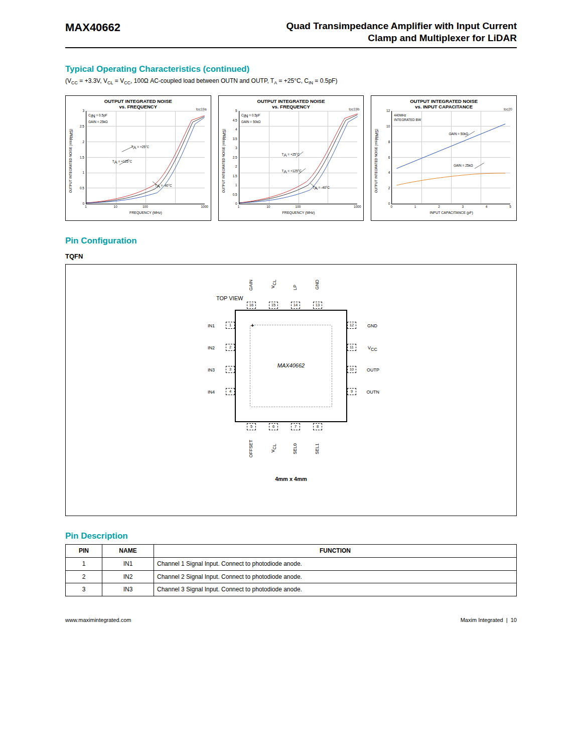MAX40662
Quad Transimpedance Amplifier with Input Current
Clamp and Multiplexer for LiDAR
Typical Operating Characteristics (continued)
(VCC = +3.3V, VCL = VCC, 100Ω AC-coupled load between OUTN and OUTP, TA = +25°C, CIN = 0.5pF)
OUTPUT INTEGRATED NOISE
vs. FREQUENCY
toc19a
OUTPUT INTEGRATED NOISE (mVRMS)
3 2.5 2 1.5 1 0.5 0
CIN = 0.5pF
GAIN = 25kΩ
TA = +25°C
TA = +125°C
TA = -40°C
1 10 100 1000
FREQUENCY (MHz)
OUTPUT INTEGRATED NOISE
vs. FREQUENCY
toc19b
OUTPUT INTEGRATED NOISE (mVRMS)
5 4.5 4 3.5 3 2.5 2 1.5 1 0.5 0
CIN = 0.5pF
GAIN = 50kΩ
TA = +25°C
TA = +125°C
TA = -40°C
1 10 100 1000
FREQUENCY (MHz)
OUTPUT INTEGRATED NOISE
vs. INPUT CAPACITANCE
toc20
OUTPUT INTEGRATED NOISE (mVRMS)
12 10 8 6 4 2 0
440MHz
INTEGRATED BW
GAIN = 50kΩ
GAIN = 25kΩ
0 1 2 3 4 5
INPUT CAPACITANCE (pF)
Pin Configuration
TQFN
TOP VIEW
+
MAX40662
16
15
14
13
5
6
7
8
1
2
3
4
12
11
10
9
GAIN
VCL
LP
GND
OFFSET
VCL
SEL0
SEL1
IN1
IN2
IN3
IN4
GND
VCC
OUTP
OUTN
4mm x 4mm
Pin Description
| PIN | NAME | FUNCTION |
| --- | --- | --- |
| 1 | IN1 | Channel 1 Signal Input. Connect to photodiode anode. |
| 2 | IN2 | Channel 2 Signal Input. Connect to photodiode anode. |
| 3 | IN3 | Channel 3 Signal Input. Connect to photodiode anode. |
www.maximintegrated.com
Maxim Integrated | 10